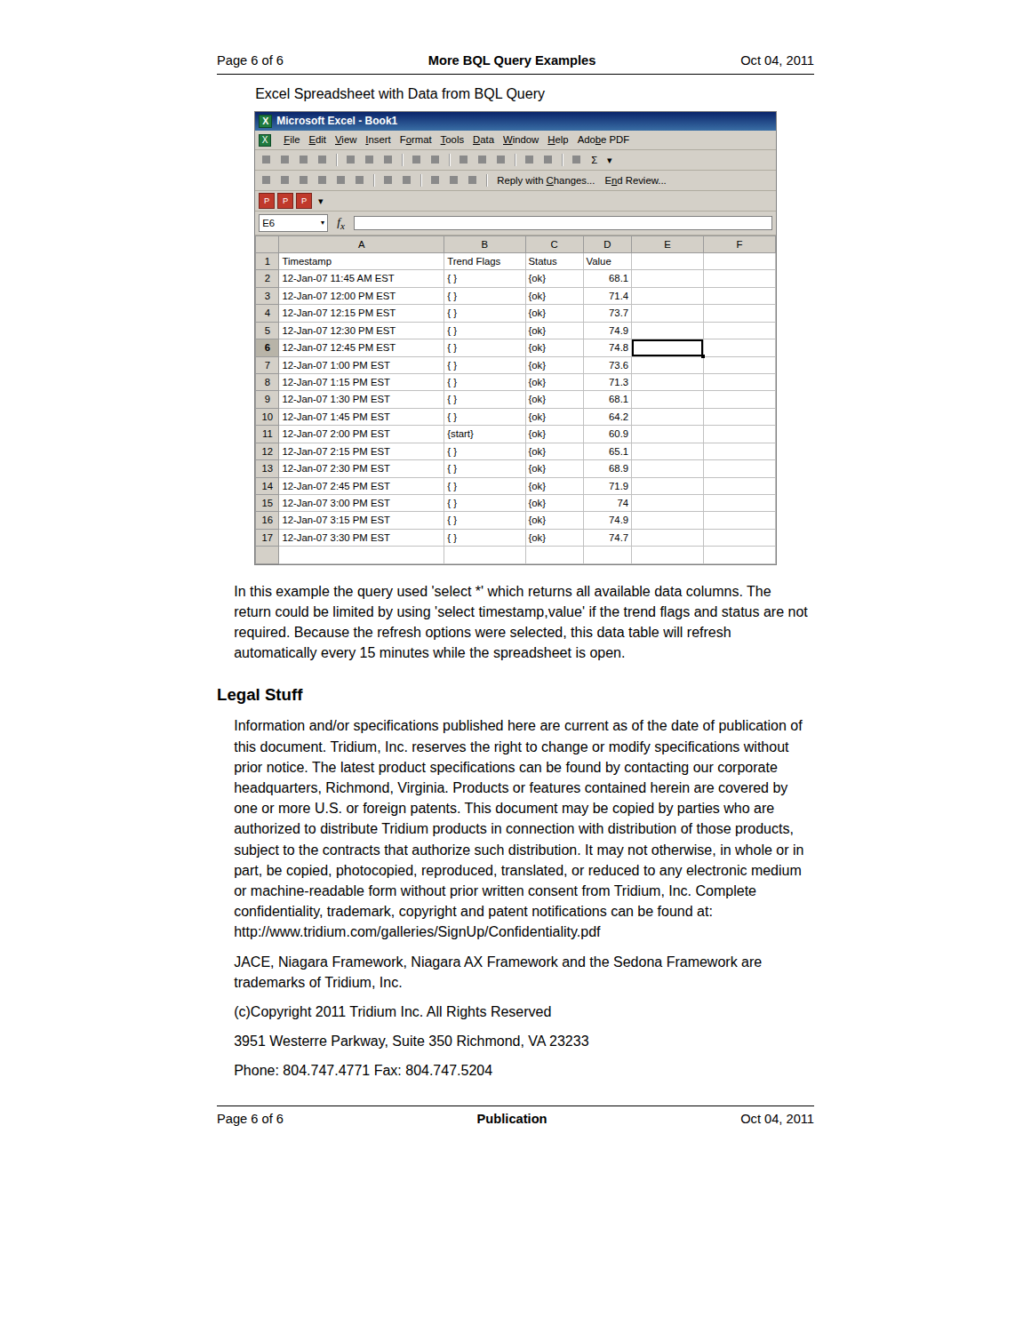Page 6 of 6
More BQL Query Examples
Oct 04, 2011
Excel Spreadsheet with Data from BQL Query
X Microsoft Excel - Book1
X File Edit View Insert Format Tools Data Window Help Adobe PDF
Σ ▾
Reply with Changes... End Review...
P P P ▾
E6▾
fx
| | A | B | C | D | E | F |
| --- | --- | --- | --- | --- | --- | --- |
| 1 | Timestamp | Trend Flags | Status | Value | | |
| 2 | 12-Jan-07 11:45 AM EST | { } | {ok} | 68.1 | | |
| 3 | 12-Jan-07 12:00 PM EST | { } | {ok} | 71.4 | | |
| 4 | 12-Jan-07 12:15 PM EST | { } | {ok} | 73.7 | | |
| 5 | 12-Jan-07 12:30 PM EST | { } | {ok} | 74.9 | | |
| 6 | 12-Jan-07 12:45 PM EST | { } | {ok} | 74.8 | | |
| 7 | 12-Jan-07 1:00 PM EST | { } | {ok} | 73.6 | | |
| 8 | 12-Jan-07 1:15 PM EST | { } | {ok} | 71.3 | | |
| 9 | 12-Jan-07 1:30 PM EST | { } | {ok} | 68.1 | | |
| 10 | 12-Jan-07 1:45 PM EST | { } | {ok} | 64.2 | | |
| 11 | 12-Jan-07 2:00 PM EST | {start} | {ok} | 60.9 | | |
| 12 | 12-Jan-07 2:15 PM EST | { } | {ok} | 65.1 | | |
| 13 | 12-Jan-07 2:30 PM EST | { } | {ok} | 68.9 | | |
| 14 | 12-Jan-07 2:45 PM EST | { } | {ok} | 71.9 | | |
| 15 | 12-Jan-07 3:00 PM EST | { } | {ok} | 74 | | |
| 16 | 12-Jan-07 3:15 PM EST | { } | {ok} | 74.9 | | |
| 17 | 12-Jan-07 3:30 PM EST | { } | {ok} | 74.7 | | |
In this example the query used 'select *' which returns all available data columns. The return could be limited by using 'select timestamp,value' if the trend flags and status are not required. Because the refresh options were selected, this data table will refresh automatically every 15 minutes while the spreadsheet is open.
Legal Stuff
Information and/or specifications published here are current as of the date of publication of this document. Tridium, Inc. reserves the right to change or modify specifications without prior notice. The latest product specifications can be found by contacting our corporate headquarters, Richmond, Virginia. Products or features contained herein are covered by one or more U.S. or foreign patents. This document may be copied by parties who are authorized to distribute Tridium products in connection with distribution of those products, subject to the contracts that authorize such distribution. It may not otherwise, in whole or in part, be copied, photocopied, reproduced, translated, or reduced to any electronic medium or machine-readable form without prior written consent from Tridium, Inc. Complete confidentiality, trademark, copyright and patent notifications can be found at: http://www.tridium.com/galleries/SignUp/Confidentiality.pdf
JACE, Niagara Framework, Niagara AX Framework and the Sedona Framework are trademarks of Tridium, Inc.
(c)Copyright 2011 Tridium Inc. All Rights Reserved
3951 Westerre Parkway, Suite 350 Richmond, VA 23233
Phone: 804.747.4771 Fax: 804.747.5204
Page 6 of 6
Publication
Oct 04, 2011